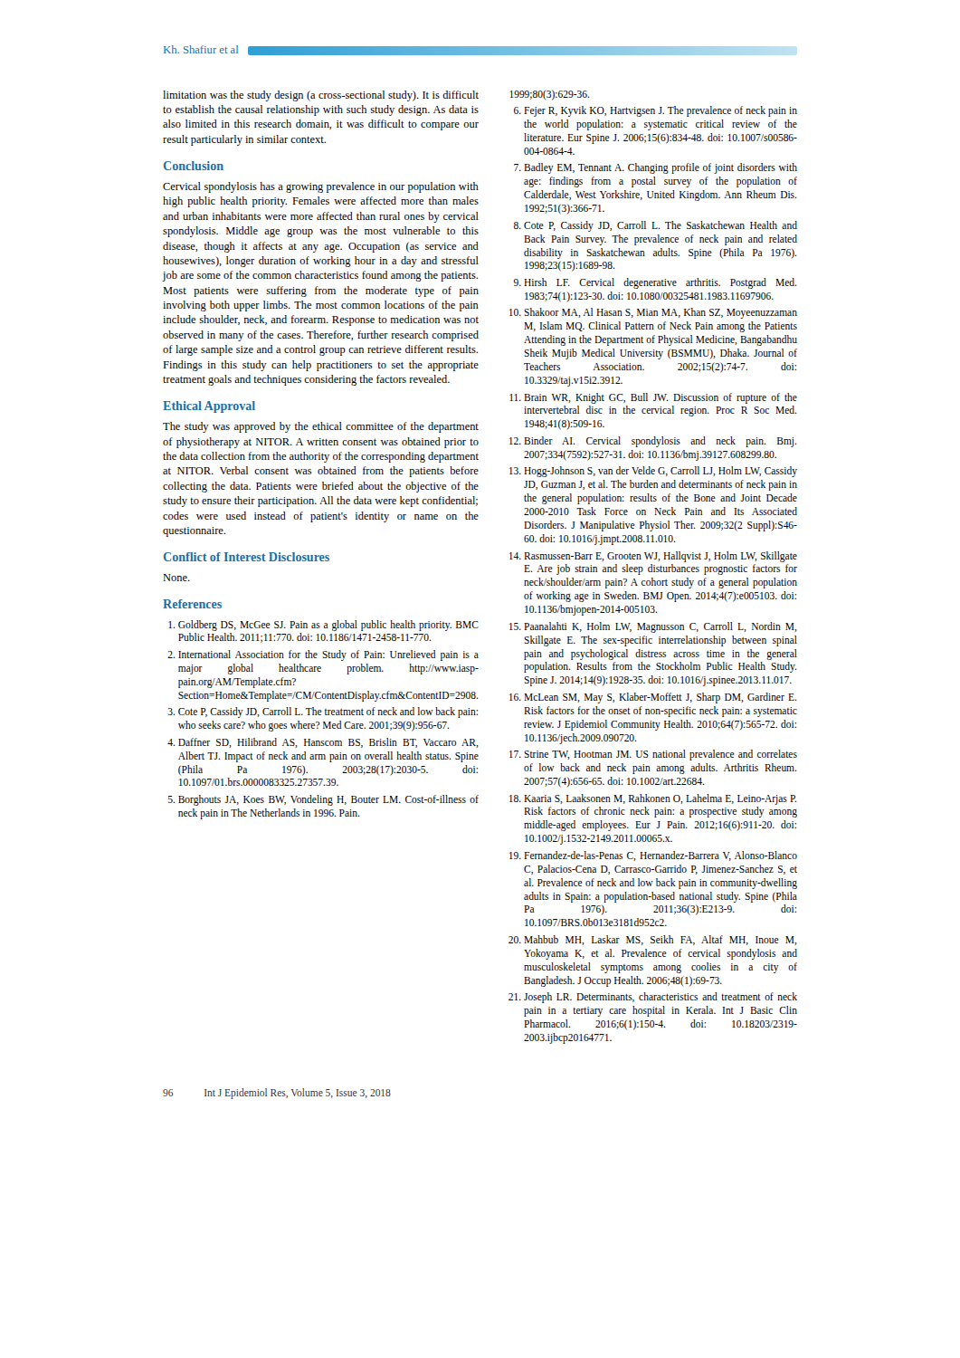Kh. Shafiur et al
limitation was the study design (a cross-sectional study). It is difficult to establish the causal relationship with such study design. As data is also limited in this research domain, it was difficult to compare our result particularly in similar context.
Conclusion
Cervical spondylosis has a growing prevalence in our population with high public health priority. Females were affected more than males and urban inhabitants were more affected than rural ones by cervical spondylosis. Middle age group was the most vulnerable to this disease, though it affects at any age. Occupation (as service and housewives), longer duration of working hour in a day and stressful job are some of the common characteristics found among the patients. Most patients were suffering from the moderate type of pain involving both upper limbs. The most common locations of the pain include shoulder, neck, and forearm. Response to medication was not observed in many of the cases. Therefore, further research comprised of large sample size and a control group can retrieve different results. Findings in this study can help practitioners to set the appropriate treatment goals and techniques considering the factors revealed.
Ethical Approval
The study was approved by the ethical committee of the department of physiotherapy at NITOR. A written consent was obtained prior to the data collection from the authority of the corresponding department at NITOR. Verbal consent was obtained from the patients before collecting the data. Patients were briefed about the objective of the study to ensure their participation. All the data were kept confidential; codes were used instead of patient's identity or name on the questionnaire.
Conflict of Interest Disclosures
None.
References
Goldberg DS, McGee SJ. Pain as a global public health priority. BMC Public Health. 2011;11:770. doi: 10.1186/1471-2458-11-770.
International Association for the Study of Pain: Unrelieved pain is a major global healthcare problem. http://www.iasp-pain.org/AM/Template.cfm? Section=Home&Template=/CM/ContentDisplay.cfm&ContentID=2908.
Cote P, Cassidy JD, Carroll L. The treatment of neck and low back pain: who seeks care? who goes where? Med Care. 2001;39(9):956-67.
Daffner SD, Hilibrand AS, Hanscom BS, Brislin BT, Vaccaro AR, Albert TJ. Impact of neck and arm pain on overall health status. Spine (Phila Pa 1976). 2003;28(17):2030-5. doi: 10.1097/01.brs.0000083325.27357.39.
Borghouts JA, Koes BW, Vondeling H, Bouter LM. Cost-of-illness of neck pain in The Netherlands in 1996. Pain.
1999;80(3):629-36.
Fejer R, Kyvik KO, Hartvigsen J. The prevalence of neck pain in the world population: a systematic critical review of the literature. Eur Spine J. 2006;15(6):834-48. doi: 10.1007/s00586-004-0864-4.
Badley EM, Tennant A. Changing profile of joint disorders with age: findings from a postal survey of the population of Calderdale, West Yorkshire, United Kingdom. Ann Rheum Dis. 1992;51(3):366-71.
Cote P, Cassidy JD, Carroll L. The Saskatchewan Health and Back Pain Survey. The prevalence of neck pain and related disability in Saskatchewan adults. Spine (Phila Pa 1976). 1998;23(15):1689-98.
Hirsh LF. Cervical degenerative arthritis. Postgrad Med. 1983;74(1):123-30. doi: 10.1080/00325481.1983.11697906.
Shakoor MA, Al Hasan S, Mian MA, Khan SZ, Moyeenuzzaman M, Islam MQ. Clinical Pattern of Neck Pain among the Patients Attending in the Department of Physical Medicine, Bangabandhu Sheik Mujib Medical University (BSMMU), Dhaka. Journal of Teachers Association. 2002;15(2):74-7. doi: 10.3329/taj.v15i2.3912.
Brain WR, Knight GC, Bull JW. Discussion of rupture of the intervertebral disc in the cervical region. Proc R Soc Med. 1948;41(8):509-16.
Binder AI. Cervical spondylosis and neck pain. Bmj. 2007;334(7592):527-31. doi: 10.1136/bmj.39127.608299.80.
Hogg-Johnson S, van der Velde G, Carroll LJ, Holm LW, Cassidy JD, Guzman J, et al. The burden and determinants of neck pain in the general population: results of the Bone and Joint Decade 2000-2010 Task Force on Neck Pain and Its Associated Disorders. J Manipulative Physiol Ther. 2009;32(2 Suppl):S46-60. doi: 10.1016/j.jmpt.2008.11.010.
Rasmussen-Barr E, Grooten WJ, Hallqvist J, Holm LW, Skillgate E. Are job strain and sleep disturbances prognostic factors for neck/shoulder/arm pain? A cohort study of a general population of working age in Sweden. BMJ Open. 2014;4(7):e005103. doi: 10.1136/bmjopen-2014-005103.
Paanalahti K, Holm LW, Magnusson C, Carroll L, Nordin M, Skillgate E. The sex-specific interrelationship between spinal pain and psychological distress across time in the general population. Results from the Stockholm Public Health Study. Spine J. 2014;14(9):1928-35. doi: 10.1016/j.spinee.2013.11.017.
McLean SM, May S, Klaber-Moffett J, Sharp DM, Gardiner E. Risk factors for the onset of non-specific neck pain: a systematic review. J Epidemiol Community Health. 2010;64(7):565-72. doi: 10.1136/jech.2009.090720.
Strine TW, Hootman JM. US national prevalence and correlates of low back and neck pain among adults. Arthritis Rheum. 2007;57(4):656-65. doi: 10.1002/art.22684.
Kaaria S, Laaksonen M, Rahkonen O, Lahelma E, Leino-Arjas P. Risk factors of chronic neck pain: a prospective study among middle-aged employees. Eur J Pain. 2012;16(6):911-20. doi: 10.1002/j.1532-2149.2011.00065.x.
Fernandez-de-las-Penas C, Hernandez-Barrera V, Alonso-Blanco C, Palacios-Cena D, Carrasco-Garrido P, Jimenez-Sanchez S, et al. Prevalence of neck and low back pain in community-dwelling adults in Spain: a population-based national study. Spine (Phila Pa 1976). 2011;36(3):E213-9. doi: 10.1097/BRS.0b013e3181d952c2.
Mahbub MH, Laskar MS, Seikh FA, Altaf MH, Inoue M, Yokoyama K, et al. Prevalence of cervical spondylosis and musculoskeletal symptoms among coolies in a city of Bangladesh. J Occup Health. 2006;48(1):69-73.
Joseph LR. Determinants, characteristics and treatment of neck pain in a tertiary care hospital in Kerala. Int J Basic Clin Pharmacol. 2016;6(1):150-4. doi: 10.18203/2319-2003.ijbcp20164771.
96 Int J Epidemiol Res, Volume 5, Issue 3, 2018